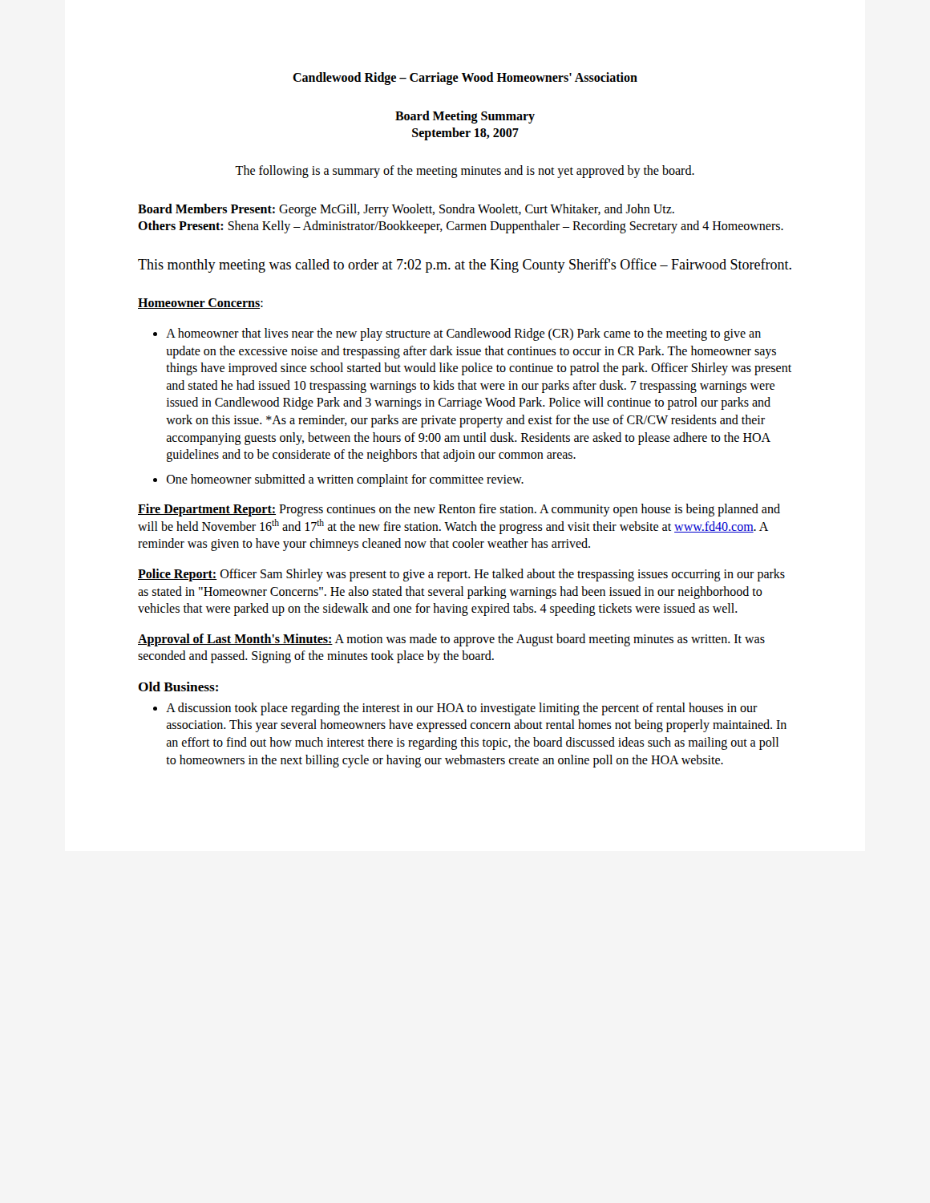Candlewood Ridge – Carriage Wood Homeowners' Association
Board Meeting Summary
September 18, 2007
The following is a summary of the meeting minutes and is not yet approved by the board.
Board Members Present: George McGill, Jerry Woolett, Sondra Woolett, Curt Whitaker, and John Utz.
Others Present: Shena Kelly – Administrator/Bookkeeper, Carmen Duppenthaler – Recording Secretary and 4 Homeowners.
This monthly meeting was called to order at 7:02 p.m. at the King County Sheriff's Office – Fairwood Storefront.
Homeowner Concerns:
A homeowner that lives near the new play structure at Candlewood Ridge (CR) Park came to the meeting to give an update on the excessive noise and trespassing after dark issue that continues to occur in CR Park. The homeowner says things have improved since school started but would like police to continue to patrol the park. Officer Shirley was present and stated he had issued 10 trespassing warnings to kids that were in our parks after dusk. 7 trespassing warnings were issued in Candlewood Ridge Park and 3 warnings in Carriage Wood Park. Police will continue to patrol our parks and work on this issue. *As a reminder, our parks are private property and exist for the use of CR/CW residents and their accompanying guests only, between the hours of 9:00 am until dusk. Residents are asked to please adhere to the HOA guidelines and to be considerate of the neighbors that adjoin our common areas.
One homeowner submitted a written complaint for committee review.
Fire Department Report: Progress continues on the new Renton fire station. A community open house is being planned and will be held November 16th and 17th at the new fire station. Watch the progress and visit their website at www.fd40.com. A reminder was given to have your chimneys cleaned now that cooler weather has arrived.
Police Report: Officer Sam Shirley was present to give a report. He talked about the trespassing issues occurring in our parks as stated in "Homeowner Concerns". He also stated that several parking warnings had been issued in our neighborhood to vehicles that were parked up on the sidewalk and one for having expired tabs. 4 speeding tickets were issued as well.
Approval of Last Month's Minutes: A motion was made to approve the August board meeting minutes as written. It was seconded and passed. Signing of the minutes took place by the board.
Old Business:
A discussion took place regarding the interest in our HOA to investigate limiting the percent of rental houses in our association. This year several homeowners have expressed concern about rental homes not being properly maintained. In an effort to find out how much interest there is regarding this topic, the board discussed ideas such as mailing out a poll to homeowners in the next billing cycle or having our webmasters create an online poll on the HOA website.